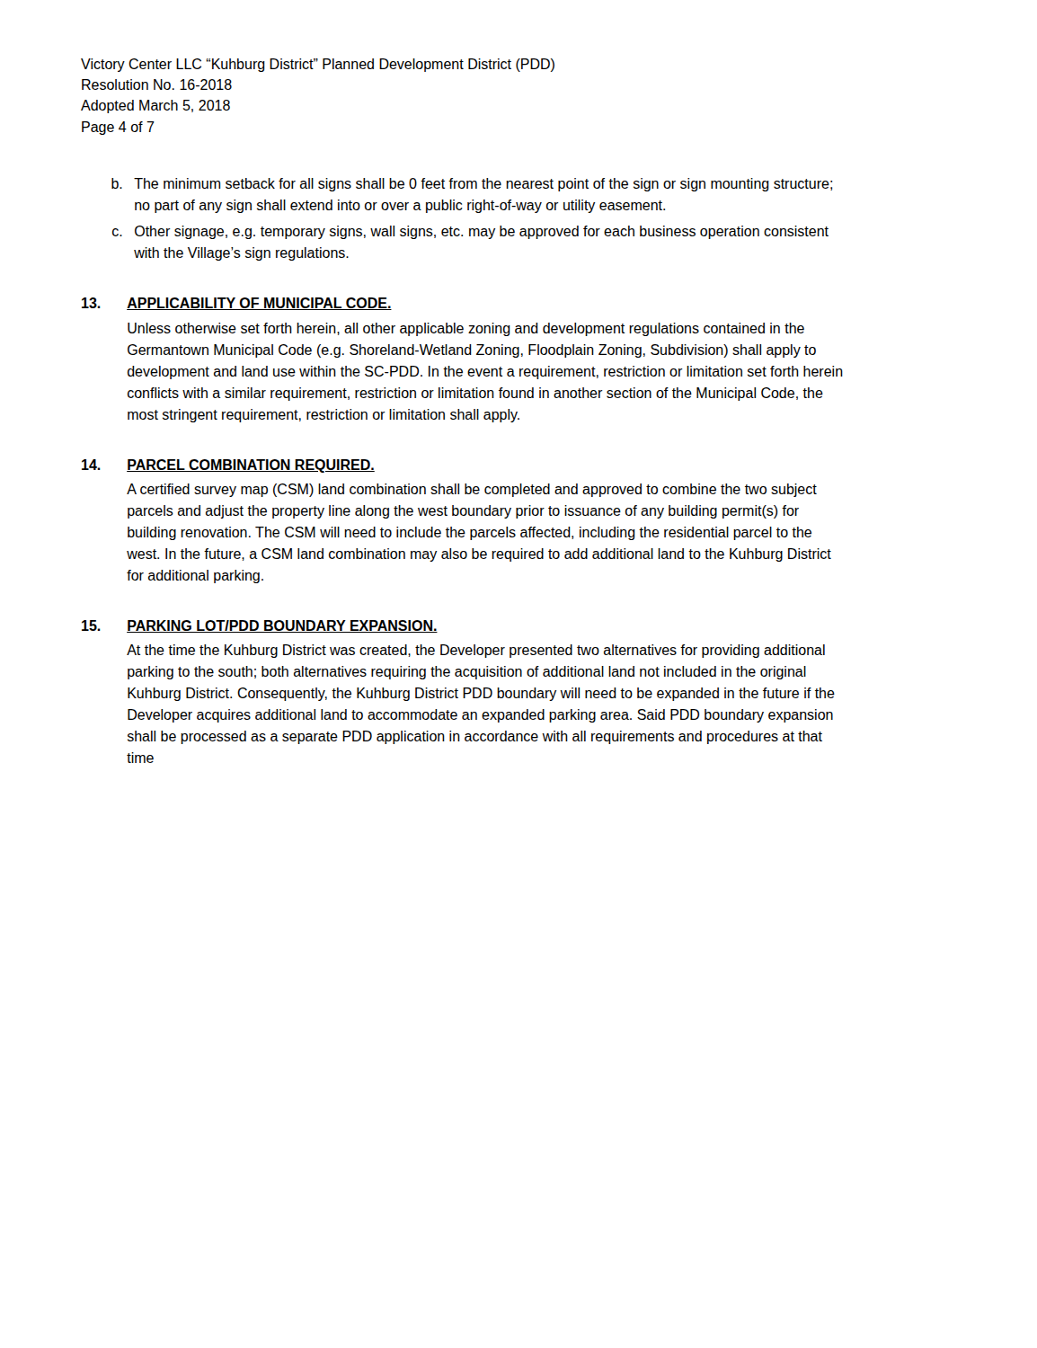Victory Center LLC “Kuhburg District” Planned Development District (PDD)
Resolution No. 16-2018
Adopted March 5, 2018
Page 4 of 7
The minimum setback for all signs shall be 0 feet from the nearest point of the sign or sign mounting structure; no part of any sign shall extend into or over a public right-of-way or utility easement.
Other signage, e.g. temporary signs, wall signs, etc. may be approved for each business operation consistent with the Village’s sign regulations.
13. APPLICABILITY OF MUNICIPAL CODE.
Unless otherwise set forth herein, all other applicable zoning and development regulations contained in the Germantown Municipal Code (e.g. Shoreland-Wetland Zoning, Floodplain Zoning, Subdivision) shall apply to development and land use within the SC-PDD. In the event a requirement, restriction or limitation set forth herein conflicts with a similar requirement, restriction or limitation found in another section of the Municipal Code, the most stringent requirement, restriction or limitation shall apply.
14. PARCEL COMBINATION REQUIRED.
A certified survey map (CSM) land combination shall be completed and approved to combine the two subject parcels and adjust the property line along the west boundary prior to issuance of any building permit(s) for building renovation. The CSM will need to include the parcels affected, including the residential parcel to the west. In the future, a CSM land combination may also be required to add additional land to the Kuhburg District for additional parking.
15. PARKING LOT/PDD BOUNDARY EXPANSION.
At the time the Kuhburg District was created, the Developer presented two alternatives for providing additional parking to the south; both alternatives requiring the acquisition of additional land not included in the original Kuhburg District. Consequently, the Kuhburg District PDD boundary will need to be expanded in the future if the Developer acquires additional land to accommodate an expanded parking area. Said PDD boundary expansion shall be processed as a separate PDD application in accordance with all requirements and procedures at that time